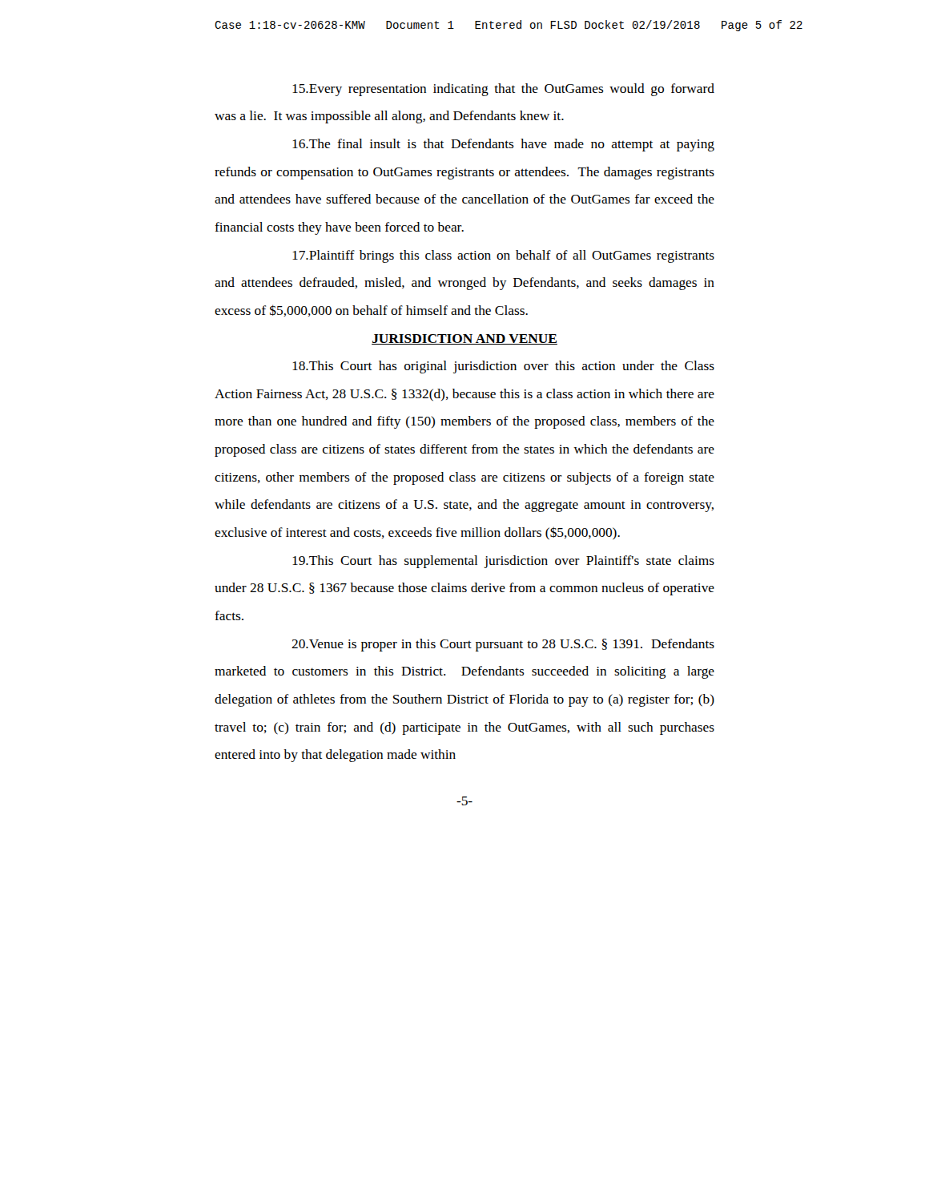Case 1:18-cv-20628-KMW Document 1 Entered on FLSD Docket 02/19/2018 Page 5 of 22
15. Every representation indicating that the OutGames would go forward was a lie. It was impossible all along, and Defendants knew it.
16. The final insult is that Defendants have made no attempt at paying refunds or compensation to OutGames registrants or attendees. The damages registrants and attendees have suffered because of the cancellation of the OutGames far exceed the financial costs they have been forced to bear.
17. Plaintiff brings this class action on behalf of all OutGames registrants and attendees defrauded, misled, and wronged by Defendants, and seeks damages in excess of $5,000,000 on behalf of himself and the Class.
JURISDICTION AND VENUE
18. This Court has original jurisdiction over this action under the Class Action Fairness Act, 28 U.S.C. § 1332(d), because this is a class action in which there are more than one hundred and fifty (150) members of the proposed class, members of the proposed class are citizens of states different from the states in which the defendants are citizens, other members of the proposed class are citizens or subjects of a foreign state while defendants are citizens of a U.S. state, and the aggregate amount in controversy, exclusive of interest and costs, exceeds five million dollars ($5,000,000).
19. This Court has supplemental jurisdiction over Plaintiff's state claims under 28 U.S.C. § 1367 because those claims derive from a common nucleus of operative facts.
20. Venue is proper in this Court pursuant to 28 U.S.C. § 1391. Defendants marketed to customers in this District. Defendants succeeded in soliciting a large delegation of athletes from the Southern District of Florida to pay to (a) register for; (b) travel to; (c) train for; and (d) participate in the OutGames, with all such purchases entered into by that delegation made within
-5-